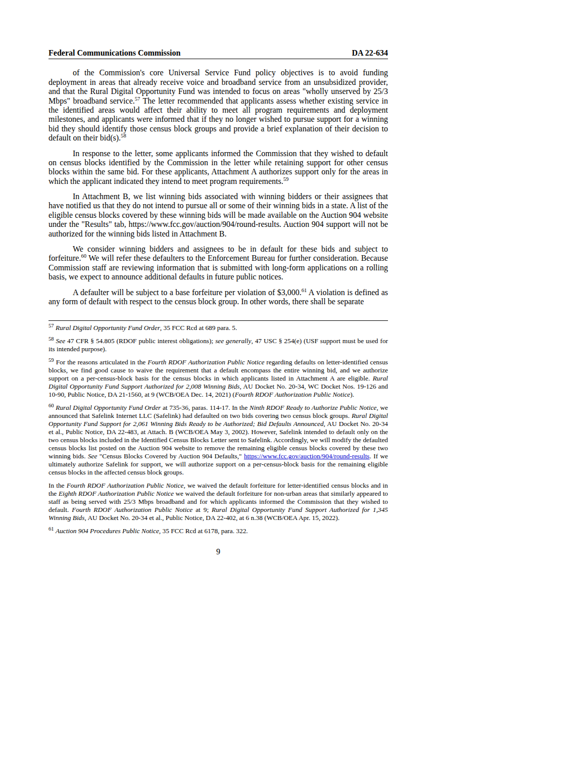Federal Communications Commission DA 22-634
of the Commission's core Universal Service Fund policy objectives is to avoid funding deployment in areas that already receive voice and broadband service from an unsubsidized provider, and that the Rural Digital Opportunity Fund was intended to focus on areas "wholly unserved by 25/3 Mbps" broadband service.57 The letter recommended that applicants assess whether existing service in the identified areas would affect their ability to meet all program requirements and deployment milestones, and applicants were informed that if they no longer wished to pursue support for a winning bid they should identify those census block groups and provide a brief explanation of their decision to default on their bid(s).58
In response to the letter, some applicants informed the Commission that they wished to default on census blocks identified by the Commission in the letter while retaining support for other census blocks within the same bid. For these applicants, Attachment A authorizes support only for the areas in which the applicant indicated they intend to meet program requirements.59
In Attachment B, we list winning bids associated with winning bidders or their assignees that have notified us that they do not intend to pursue all or some of their winning bids in a state. A list of the eligible census blocks covered by these winning bids will be made available on the Auction 904 website under the "Results" tab, https://www.fcc.gov/auction/904/round-results. Auction 904 support will not be authorized for the winning bids listed in Attachment B.
We consider winning bidders and assignees to be in default for these bids and subject to forfeiture.60 We will refer these defaulters to the Enforcement Bureau for further consideration. Because Commission staff are reviewing information that is submitted with long-form applications on a rolling basis, we expect to announce additional defaults in future public notices.
A defaulter will be subject to a base forfeiture per violation of $3,000.61 A violation is defined as any form of default with respect to the census block group. In other words, there shall be separate
57 Rural Digital Opportunity Fund Order, 35 FCC Rcd at 689 para. 5.
58 See 47 CFR § 54.805 (RDOF public interest obligations); see generally, 47 USC § 254(e) (USF support must be used for its intended purpose).
59 For the reasons articulated in the Fourth RDOF Authorization Public Notice regarding defaults on letter-identified census blocks, we find good cause to waive the requirement that a default encompass the entire winning bid, and we authorize support on a per-census-block basis for the census blocks in which applicants listed in Attachment A are eligible. Rural Digital Opportunity Fund Support Authorized for 2,008 Winning Bids, AU Docket No. 20-34, WC Docket Nos. 19-126 and 10-90, Public Notice, DA 21-1560, at 9 (WCB/OEA Dec. 14, 2021) (Fourth RDOF Authorization Public Notice).
60 Rural Digital Opportunity Fund Order at 735-36, paras. 114-17. In the Ninth RDOF Ready to Authorize Public Notice, we announced that Safelink Internet LLC (Safelink) had defaulted on two bids covering two census block groups. Rural Digital Opportunity Fund Support for 2,061 Winning Bids Ready to be Authorized; Bid Defaults Announced, AU Docket No. 20-34 et al., Public Notice, DA 22-483, at Attach. B (WCB/OEA May 3, 2002). However, Safelink intended to default only on the two census blocks included in the Identified Census Blocks Letter sent to Safelink. Accordingly, we will modify the defaulted census blocks list posted on the Auction 904 website to remove the remaining eligible census blocks covered by these two winning bids. See "Census Blocks Covered by Auction 904 Defaults," https://www.fcc.gov/auction/904/round-results. If we ultimately authorize Safelink for support, we will authorize support on a per-census-block basis for the remaining eligible census blocks in the affected census block groups.
In the Fourth RDOF Authorization Public Notice, we waived the default forfeiture for letter-identified census blocks and in the Eighth RDOF Authorization Public Notice we waived the default forfeiture for non-urban areas that similarly appeared to staff as being served with 25/3 Mbps broadband and for which applicants informed the Commission that they wished to default. Fourth RDOF Authorization Public Notice at 9; Rural Digital Opportunity Fund Support Authorized for 1,345 Winning Bids, AU Docket No. 20-34 et al., Public Notice, DA 22-402, at 6 n.38 (WCB/OEA Apr. 15, 2022).
61 Auction 904 Procedures Public Notice, 35 FCC Rcd at 6178, para. 322.
9